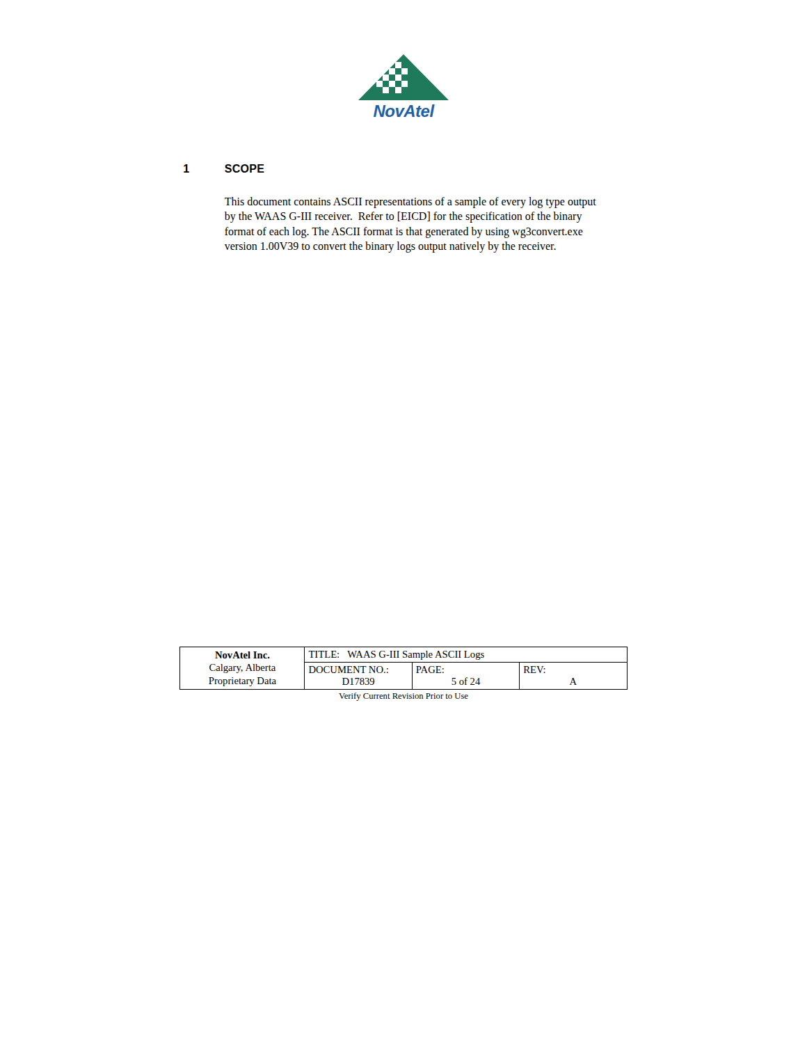NovAtel
1
SCOPE
This document contains ASCII representations of a sample of every log type output by the WAAS G-III receiver. Refer to [EICD] for the specification of the binary format of each log. The ASCII format is that generated by using wg3convert.exe version 1.00V39 to convert the binary logs output natively by the receiver.
| NovAtel Inc. Calgary, Alberta Proprietary Data | TITLE: WAAS G-III Sample ASCII Logs |
| DOCUMENT NO.: D17839 | PAGE: 5 of 24 | REV: A |
Verify Current Revision Prior to Use